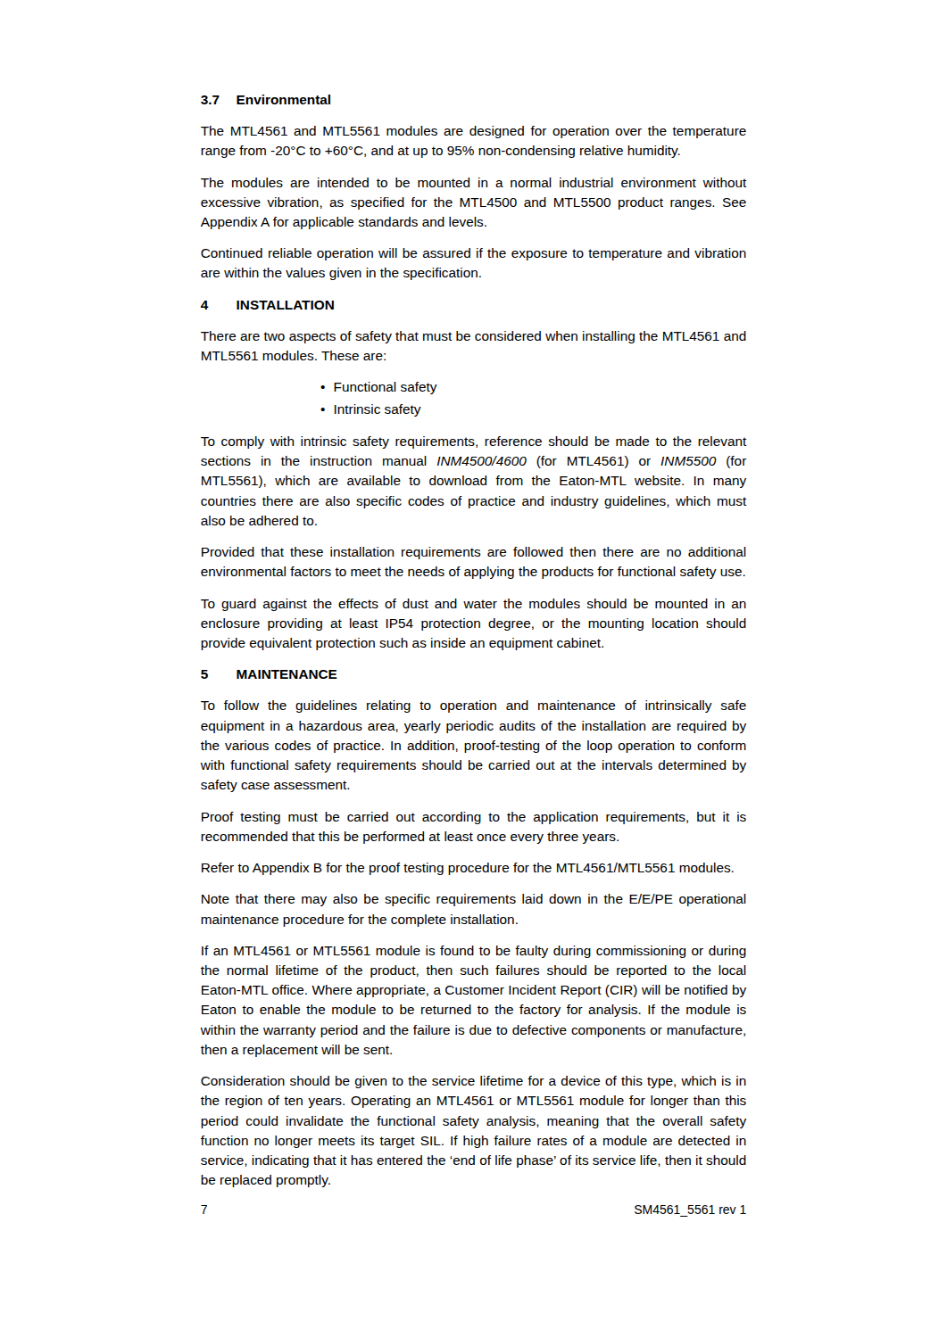3.7 Environmental
The MTL4561 and MTL5561 modules are designed for operation over the temperature range from -20°C to +60°C, and at up to 95% non-condensing relative humidity.
The modules are intended to be mounted in a normal industrial environment without excessive vibration, as specified for the MTL4500 and MTL5500 product ranges. See Appendix A for applicable standards and levels.
Continued reliable operation will be assured if the exposure to temperature and vibration are within the values given in the specification.
4 INSTALLATION
There are two aspects of safety that must be considered when installing the MTL4561 and MTL5561 modules. These are:
Functional safety
Intrinsic safety
To comply with intrinsic safety requirements, reference should be made to the relevant sections in the instruction manual INM4500/4600 (for MTL4561) or INM5500 (for MTL5561), which are available to download from the Eaton-MTL website. In many countries there are also specific codes of practice and industry guidelines, which must also be adhered to.
Provided that these installation requirements are followed then there are no additional environmental factors to meet the needs of applying the products for functional safety use.
To guard against the effects of dust and water the modules should be mounted in an enclosure providing at least IP54 protection degree, or the mounting location should provide equivalent protection such as inside an equipment cabinet.
5 MAINTENANCE
To follow the guidelines relating to operation and maintenance of intrinsically safe equipment in a hazardous area, yearly periodic audits of the installation are required by the various codes of practice. In addition, proof-testing of the loop operation to conform with functional safety requirements should be carried out at the intervals determined by safety case assessment.
Proof testing must be carried out according to the application requirements, but it is recommended that this be performed at least once every three years.
Refer to Appendix B for the proof testing procedure for the MTL4561/MTL5561 modules.
Note that there may also be specific requirements laid down in the E/E/PE operational maintenance procedure for the complete installation.
If an MTL4561 or MTL5561 module is found to be faulty during commissioning or during the normal lifetime of the product, then such failures should be reported to the local Eaton-MTL office. Where appropriate, a Customer Incident Report (CIR) will be notified by Eaton to enable the module to be returned to the factory for analysis. If the module is within the warranty period and the failure is due to defective components or manufacture, then a replacement will be sent.
Consideration should be given to the service lifetime for a device of this type, which is in the region of ten years. Operating an MTL4561 or MTL5561 module for longer than this period could invalidate the functional safety analysis, meaning that the overall safety function no longer meets its target SIL. If high failure rates of a module are detected in service, indicating that it has entered the ‘end of life phase’ of its service life, then it should be replaced promptly.
7
SM4561_5561 rev 1